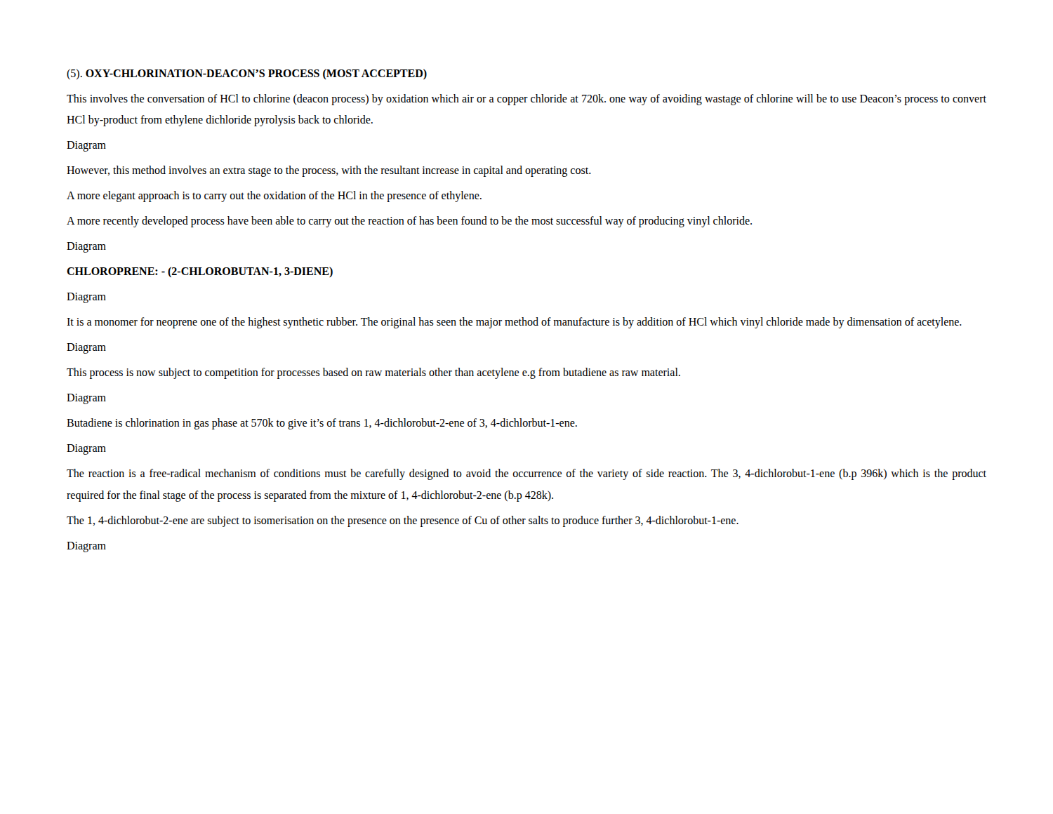(5). OXY-CHLORINATION-DEACON’S PROCESS (MOST ACCEPTED)
This involves the conversation of HCl to chlorine (deacon process) by oxidation which air or a copper chloride at 720k. one way of avoiding wastage of chlorine will be to use Deacon’s process to convert HCl by-product from ethylene dichloride pyrolysis back to chloride.
Diagram
However, this method involves an extra stage to the process, with the resultant increase in capital and operating cost.
A more elegant approach is to carry out the oxidation of the HCl in the presence of ethylene.
A more recently developed process have been able to carry out the reaction of has been found to be the most successful way of producing vinyl chloride.
Diagram
CHLOROPRENE: - (2-CHLOROBUTAN-1, 3-DIENE)
Diagram
It is a monomer for neoprene one of the highest synthetic rubber. The original has seen the major method of manufacture is by addition of HCl which vinyl chloride made by dimensation of acetylene.
Diagram
This process is now subject to competition for processes based on raw materials other than acetylene e.g from butadiene as raw material.
Diagram
Butadiene is chlorination in gas phase at 570k to give it’s of trans 1, 4-dichlorobut-2-ene of 3, 4-dichlorbut-1-ene.
Diagram
The reaction is a free-radical mechanism of conditions must be carefully designed to avoid the occurrence of the variety of side reaction. The 3, 4-dichlorobut-1-ene (b.p 396k) which is the product required for the final stage of the process is separated from the mixture of 1, 4-dichlorobut-2-ene (b.p 428k).
The 1, 4-dichlorobut-2-ene are subject to isomerisation on the presence on the presence of Cu of other salts to produce further 3, 4-dichlorobut-1-ene.
Diagram